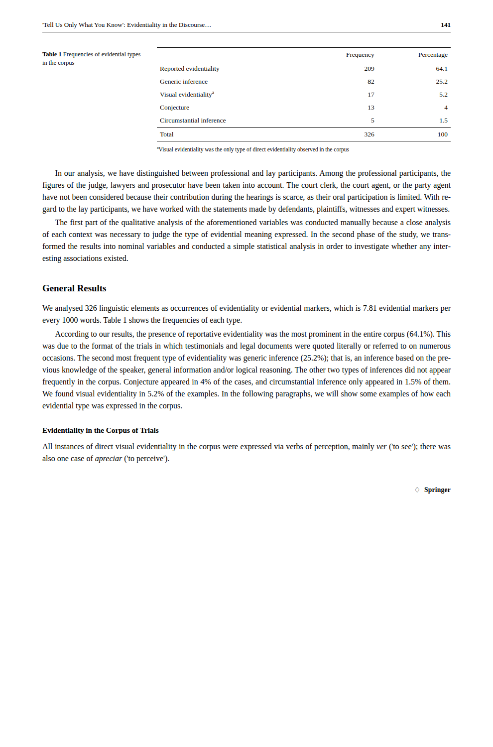'Tell Us Only What You Know': Evidentiality in the Discourse… 141
Table 1 Frequencies of evidential types in the corpus
| | Frequency | Percentage |
| --- | --- | --- |
| Reported evidentiality | 209 | 64.1 |
| Generic inference | 82 | 25.2 |
| Visual evidentiality a | 17 | 5.2 |
| Conjecture | 13 | 4 |
| Circumstantial inference | 5 | 1.5 |
| Total | 326 | 100 |
aVisual evidentiality was the only type of direct evidentiality observed in the corpus
In our analysis, we have distinguished between professional and lay participants. Among the professional participants, the figures of the judge, lawyers and prosecutor have been taken into account. The court clerk, the court agent, or the party agent have not been considered because their contribution during the hearings is scarce, as their oral participation is limited. With regard to the lay participants, we have worked with the statements made by defendants, plaintiffs, witnesses and expert witnesses.
The first part of the qualitative analysis of the aforementioned variables was conducted manually because a close analysis of each context was necessary to judge the type of evidential meaning expressed. In the second phase of the study, we transformed the results into nominal variables and conducted a simple statistical analysis in order to investigate whether any interesting associations existed.
General Results
We analysed 326 linguistic elements as occurrences of evidentiality or evidential markers, which is 7.81 evidential markers per every 1000 words. Table 1 shows the frequencies of each type.
According to our results, the presence of reportative evidentiality was the most prominent in the entire corpus (64.1%). This was due to the format of the trials in which testimonials and legal documents were quoted literally or referred to on numerous occasions. The second most frequent type of evidentiality was generic inference (25.2%); that is, an inference based on the previous knowledge of the speaker, general information and/or logical reasoning. The other two types of inferences did not appear frequently in the corpus. Conjecture appeared in 4% of the cases, and circumstantial inference only appeared in 1.5% of them. We found visual evidentiality in 5.2% of the examples. In the following paragraphs, we will show some examples of how each evidential type was expressed in the corpus.
Evidentiality in the Corpus of Trials
All instances of direct visual evidentiality in the corpus were expressed via verbs of perception, mainly ver ('to see'); there was also one case of apreciar ('to perceive').
♢ Springer